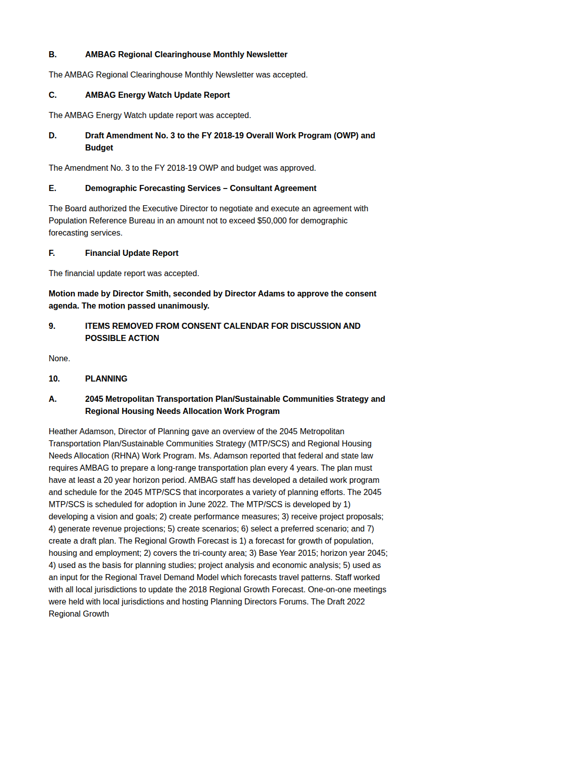B. AMBAG Regional Clearinghouse Monthly Newsletter
The AMBAG Regional Clearinghouse Monthly Newsletter was accepted.
C. AMBAG Energy Watch Update Report
The AMBAG Energy Watch update report was accepted.
D. Draft Amendment No. 3 to the FY 2018-19 Overall Work Program (OWP) and Budget
The Amendment No. 3 to the FY 2018-19 OWP and budget was approved.
E. Demographic Forecasting Services – Consultant Agreement
The Board authorized the Executive Director to negotiate and execute an agreement with Population Reference Bureau in an amount not to exceed $50,000 for demographic forecasting services.
F. Financial Update Report
The financial update report was accepted.
Motion made by Director Smith, seconded by Director Adams to approve the consent agenda. The motion passed unanimously.
9. ITEMS REMOVED FROM CONSENT CALENDAR FOR DISCUSSION AND POSSIBLE ACTION
None.
10. PLANNING
A. 2045 Metropolitan Transportation Plan/Sustainable Communities Strategy and Regional Housing Needs Allocation Work Program
Heather Adamson, Director of Planning gave an overview of the 2045 Metropolitan Transportation Plan/Sustainable Communities Strategy (MTP/SCS) and Regional Housing Needs Allocation (RHNA) Work Program. Ms. Adamson reported that federal and state law requires AMBAG to prepare a long-range transportation plan every 4 years. The plan must have at least a 20 year horizon period. AMBAG staff has developed a detailed work program and schedule for the 2045 MTP/SCS that incorporates a variety of planning efforts. The 2045 MTP/SCS is scheduled for adoption in June 2022. The MTP/SCS is developed by 1) developing a vision and goals; 2) create performance measures; 3) receive project proposals; 4) generate revenue projections; 5) create scenarios; 6) select a preferred scenario; and 7) create a draft plan. The Regional Growth Forecast is 1) a forecast for growth of population, housing and employment; 2) covers the tri-county area; 3) Base Year 2015; horizon year 2045; 4) used as the basis for planning studies; project analysis and economic analysis; 5) used as an input for the Regional Travel Demand Model which forecasts travel patterns. Staff worked with all local jurisdictions to update the 2018 Regional Growth Forecast. One-on-one meetings were held with local jurisdictions and hosting Planning Directors Forums. The Draft 2022 Regional Growth